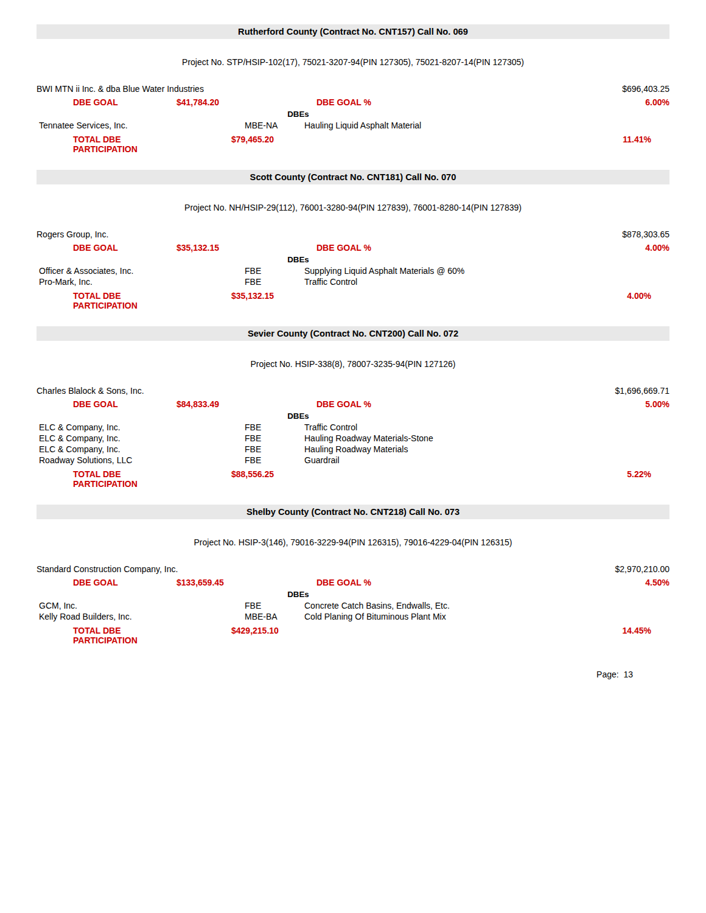Rutherford County (Contract No. CNT157) Call No. 069
Project No. STP/HSIP-102(17), 75021-3207-94(PIN 127305), 75021-8207-14(PIN 127305)
BWI MTN ii Inc. & dba Blue Water Industries $696,403.25
DBE GOAL $41,784.20 DBE GOAL % 6.00%
DBEs
| Tennatee Services, Inc. | MBE-NA | Hauling Liquid Asphalt Material |
TOTAL DBE PARTICIPATION $79,465.20 11.41%
Scott County (Contract No. CNT181) Call No. 070
Project No. NH/HSIP-29(112), 76001-3280-94(PIN 127839), 76001-8280-14(PIN 127839)
Rogers Group, Inc. $878,303.65
DBE GOAL $35,132.15 DBE GOAL % 4.00%
DBEs
| Officer & Associates, Inc. | FBE | Supplying Liquid Asphalt Materials @ 60% |
| Pro-Mark, Inc. | FBE | Traffic Control |
TOTAL DBE PARTICIPATION $35,132.15 4.00%
Sevier County (Contract No. CNT200) Call No. 072
Project No. HSIP-338(8), 78007-3235-94(PIN 127126)
Charles Blalock & Sons, Inc. $1,696,669.71
DBE GOAL $84,833.49 DBE GOAL % 5.00%
DBEs
| ELC & Company, Inc. | FBE | Traffic Control |
| ELC & Company, Inc. | FBE | Hauling Roadway Materials-Stone |
| ELC & Company, Inc. | FBE | Hauling Roadway Materials |
| Roadway Solutions, LLC | FBE | Guardrail |
TOTAL DBE PARTICIPATION $88,556.25 5.22%
Shelby County (Contract No. CNT218) Call No. 073
Project No. HSIP-3(146), 79016-3229-94(PIN 126315), 79016-4229-04(PIN 126315)
Standard Construction Company, Inc. $2,970,210.00
DBE GOAL $133,659.45 DBE GOAL % 4.50%
DBEs
| GCM, Inc. | FBE | Concrete Catch Basins, Endwalls, Etc. |
| Kelly Road Builders, Inc. | MBE-BA | Cold Planing Of Bituminous Plant Mix |
TOTAL DBE PARTICIPATION $429,215.10 14.45%
Page: 13